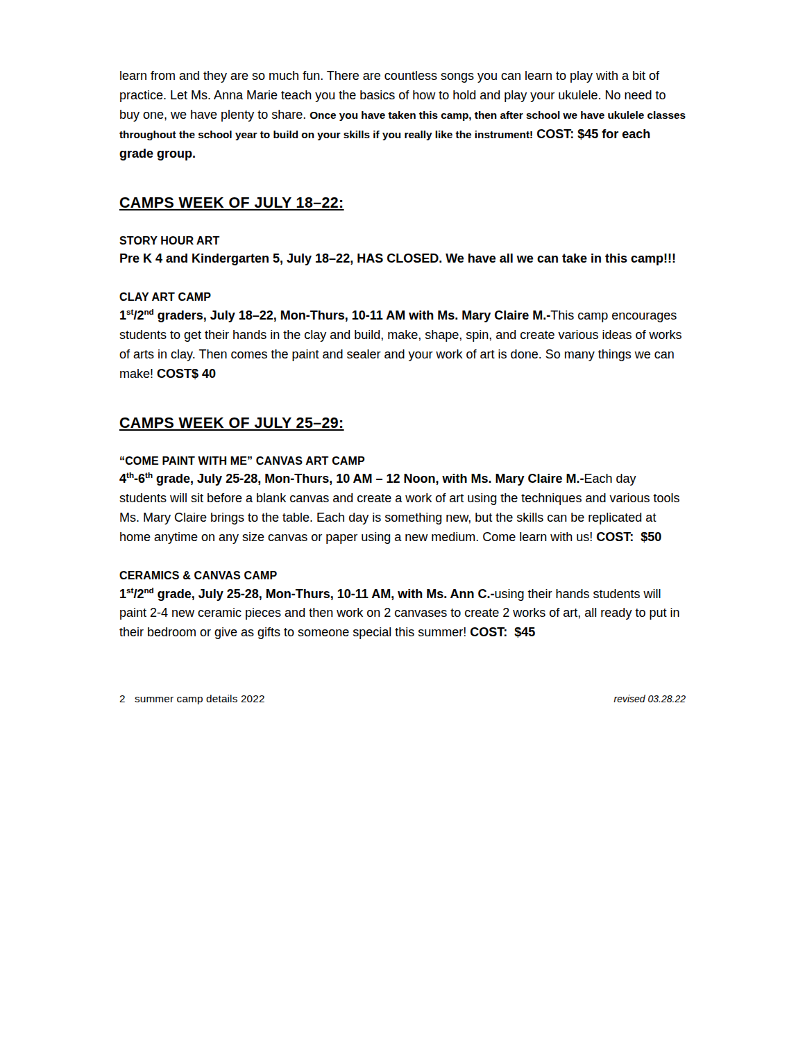learn from and they are so much fun. There are countless songs you can learn to play with a bit of practice. Let Ms. Anna Marie teach you the basics of how to hold and play your ukulele. No need to buy one, we have plenty to share. Once you have taken this camp, then after school we have ukulele classes throughout the school year to build on your skills if you really like the instrument! COST: $45 for each grade group.
CAMPS WEEK OF JULY 18–22:
STORY HOUR ART
Pre K 4 and Kindergarten 5, July 18–22, HAS CLOSED. We have all we can take in this camp!!!
CLAY ART CAMP
1st/2nd graders, July 18–22, Mon-Thurs, 10-11 AM with Ms. Mary Claire M.-This camp encourages students to get their hands in the clay and build, make, shape, spin, and create various ideas of works of arts in clay. Then comes the paint and sealer and your work of art is done. So many things we can make! COST$ 40
CAMPS WEEK OF JULY 25–29:
“COME PAINT WITH ME” CANVAS ART CAMP
4th-6th grade, July 25-28, Mon-Thurs, 10 AM – 12 Noon, with Ms. Mary Claire M.-Each day students will sit before a blank canvas and create a work of art using the techniques and various tools Ms. Mary Claire brings to the table. Each day is something new, but the skills can be replicated at home anytime on any size canvas or paper using a new medium. Come learn with us! COST: $50
CERAMICS & CANVAS CAMP
1st/2nd grade, July 25-28, Mon-Thurs, 10-11 AM, with Ms. Ann C.-using their hands students will paint 2-4 new ceramic pieces and then work on 2 canvases to create 2 works of art, all ready to put in their bedroom or give as gifts to someone special this summer! COST: $45
2 summer camp details 2022 revised 03.28.22